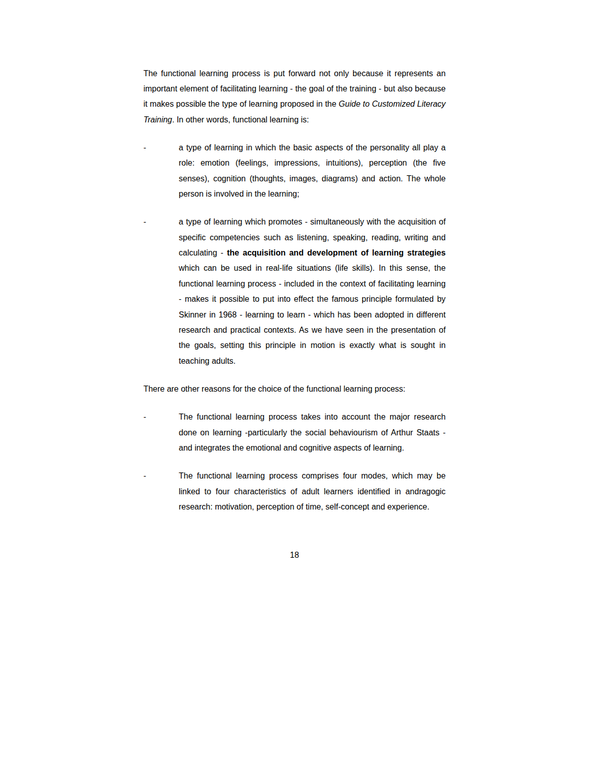The functional learning process is put forward not only because it represents an important element of facilitating learning - the goal of the training - but also because it makes possible the type of learning proposed in the Guide to Customized Literacy Training. In other words, functional learning is:
- a type of learning in which the basic aspects of the personality all play a role: emotion (feelings, impressions, intuitions), perception (the five senses), cognition (thoughts, images, diagrams) and action. The whole person is involved in the learning;
- a type of learning which promotes - simultaneously with the acquisition of specific competencies such as listening, speaking, reading, writing and calculating - the acquisition and development of learning strategies which can be used in real-life situations (life skills). In this sense, the functional learning process - included in the context of facilitating learning - makes it possible to put into effect the famous principle formulated by Skinner in 1968 - learning to learn - which has been adopted in different research and practical contexts. As we have seen in the presentation of the goals, setting this principle in motion is exactly what is sought in teaching adults.
There are other reasons for the choice of the functional learning process:
- The functional learning process takes into account the major research done on learning -particularly the social behaviourism of Arthur Staats - and integrates the emotional and cognitive aspects of learning.
- The functional learning process comprises four modes, which may be linked to four characteristics of adult learners identified in andragogic research: motivation, perception of time, self-concept and experience.
18